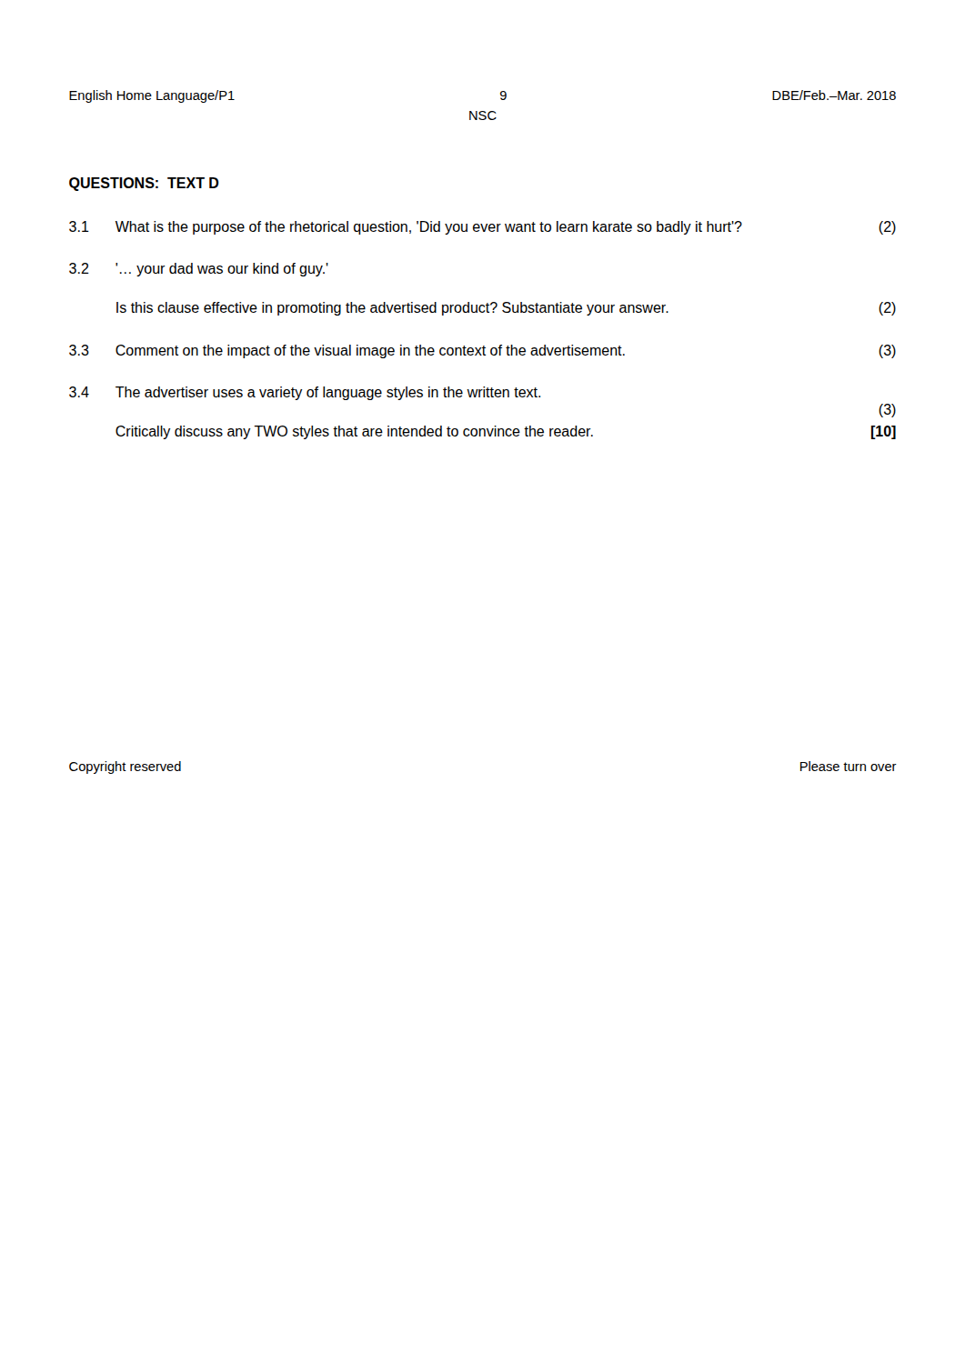English Home Language/P1 9 DBE/Feb.–Mar. 2018
NSC
QUESTIONS: TEXT D
| 3.1 | What is the purpose of the rhetorical question, 'Did you ever want to learn karate so badly it hurt'? | (2) |
| 3.2 | '… your dad was our kind of guy.' Is this clause effective in promoting the advertised product? Substantiate your answer. | (2) |
| 3.3 | Comment on the impact of the visual image in the context of the advertisement. | (3) |
| 3.4 | The advertiser uses a variety of language styles in the written text. Critically discuss any TWO styles that are intended to convince the reader. | (3) [10] |
Copyright reserved Please turn over